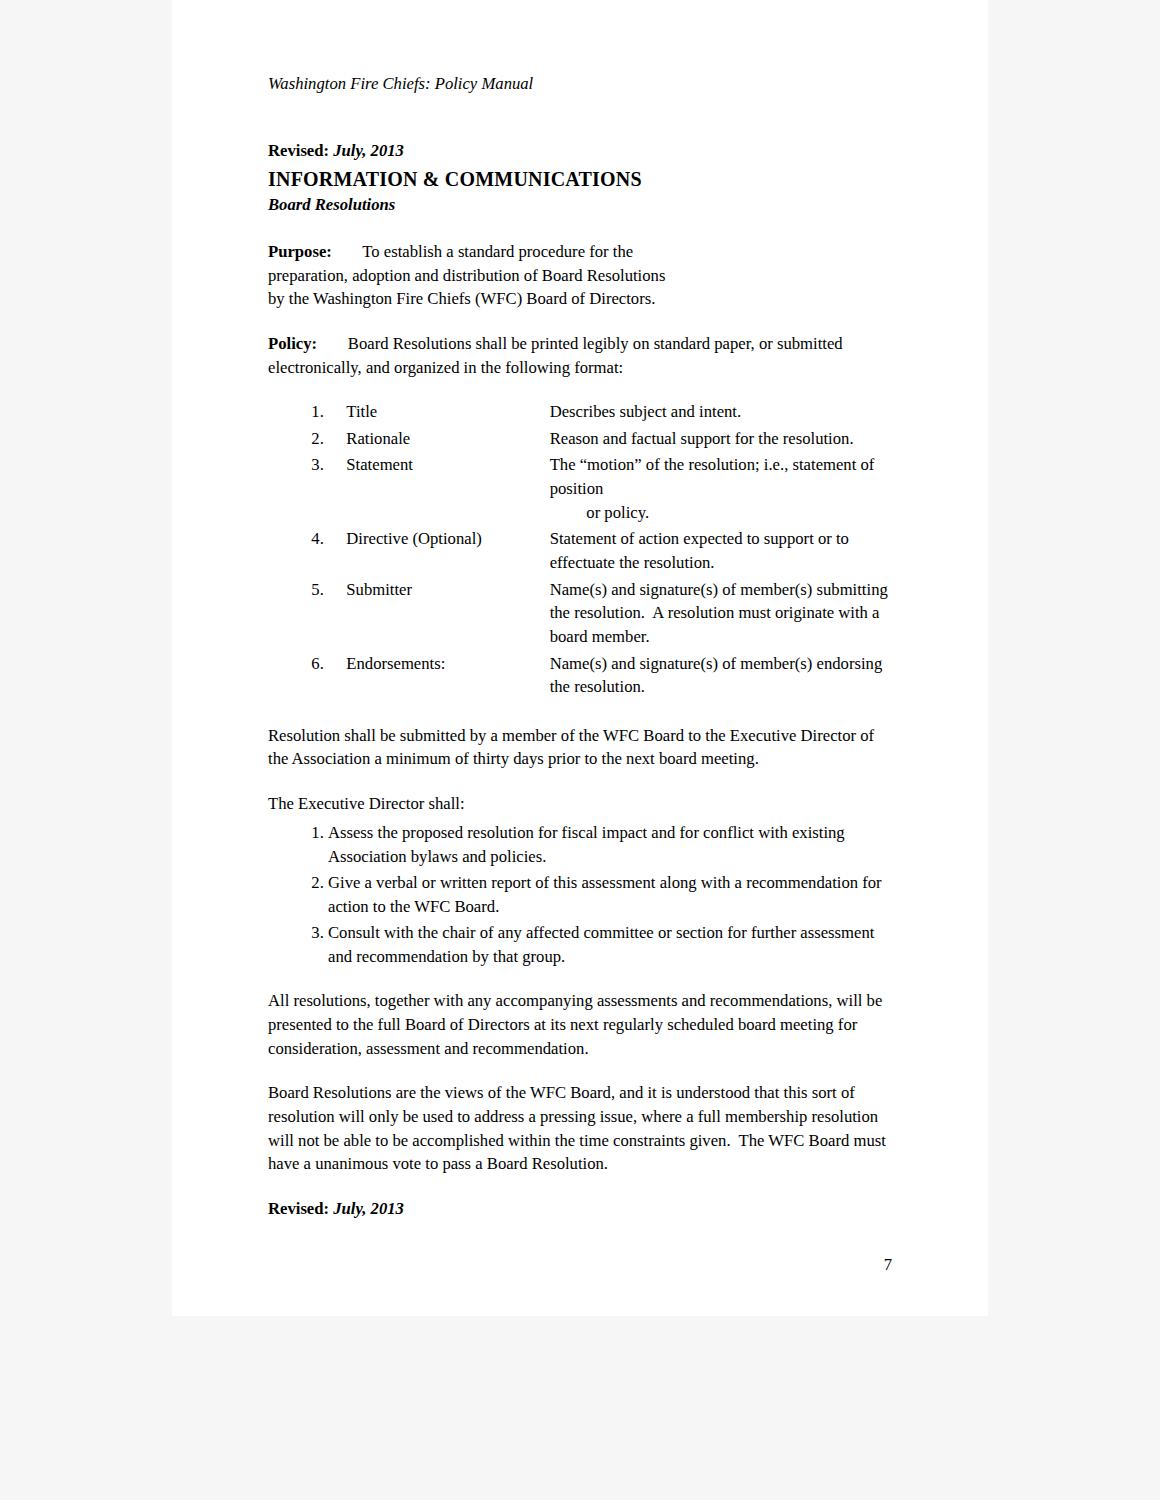Washington Fire Chiefs: Policy Manual
WASHINGTON FIRE CHIEFS
Revised: July, 2013
INFORMATION & COMMUNICATIONS
Board Resolutions
Purpose: To establish a standard procedure for the preparation, adoption and distribution of Board Resolutions by the Washington Fire Chiefs (WFC) Board of Directors.
Policy: Board Resolutions shall be printed legibly on standard paper, or submitted electronically, and organized in the following format:
| 1. | Title | Describes subject and intent. |
| 2. | Rationale | Reason and factual support for the resolution. |
| 3. | Statement | The “motion” of the resolution; i.e., statement of position or policy. |
| 4. | Directive (Optional) | Statement of action expected to support or to effectuate the resolution. |
| 5. | Submitter | Name(s) and signature(s) of member(s) submitting the resolution. A resolution must originate with a board member. |
| 6. | Endorsements: | Name(s) and signature(s) of member(s) endorsing the resolution. |
Resolution shall be submitted by a member of the WFC Board to the Executive Director of the Association a minimum of thirty days prior to the next board meeting.
The Executive Director shall:
Assess the proposed resolution for fiscal impact and for conflict with existing Association bylaws and policies.
Give a verbal or written report of this assessment along with a recommendation for action to the WFC Board.
Consult with the chair of any affected committee or section for further assessment and recommendation by that group.
All resolutions, together with any accompanying assessments and recommendations, will be presented to the full Board of Directors at its next regularly scheduled board meeting for consideration, assessment and recommendation.
Board Resolutions are the views of the WFC Board, and it is understood that this sort of resolution will only be used to address a pressing issue, where a full membership resolution will not be able to be accomplished within the time constraints given. The WFC Board must have a unanimous vote to pass a Board Resolution.
Revised: July, 2013
7